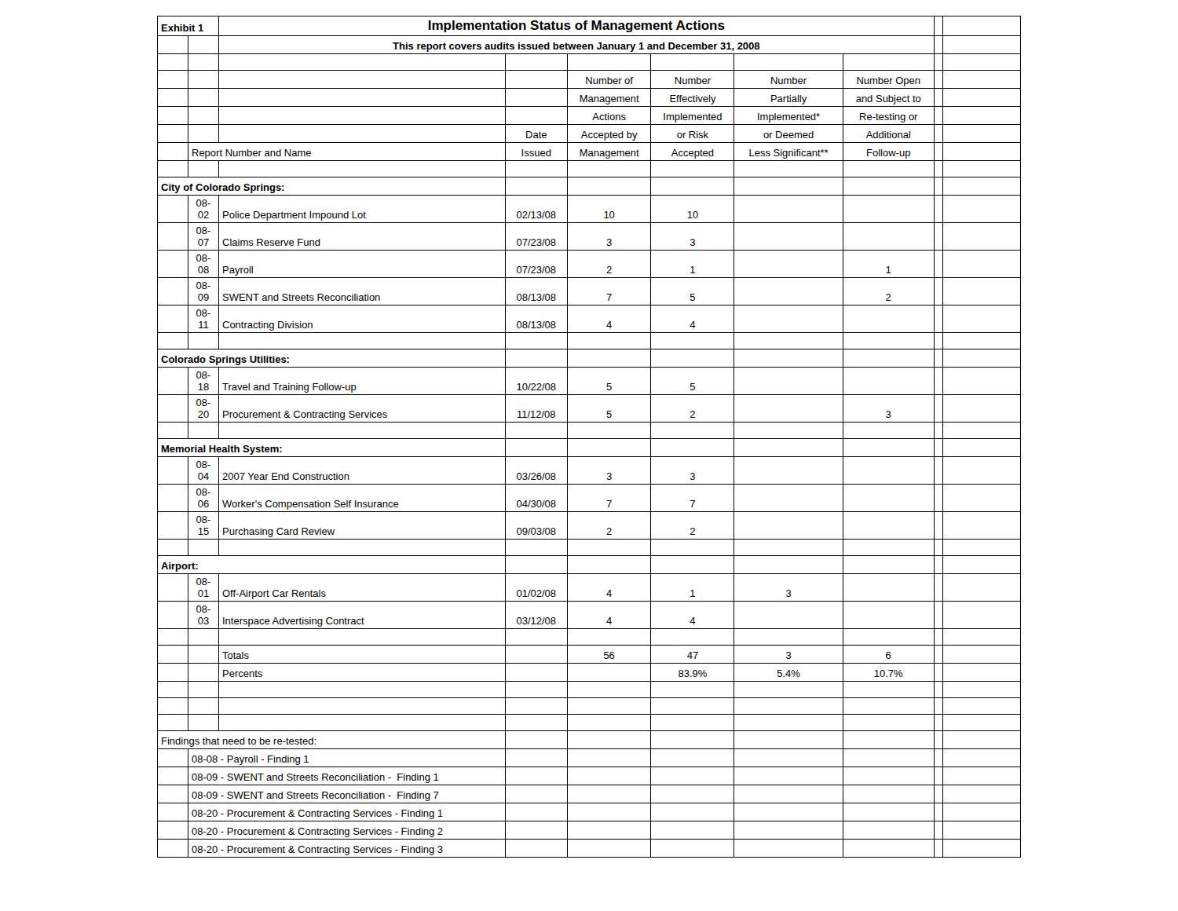| Exhibit 1 | Implementation Status of Management Actions | | |
| | | This report covers audits issued between January 1 and December 31, 2008 | | |
| | | | | Number of | Number | Number | Number Open | | |
| | | | | Management | Effectively | Partially | and Subject to | | |
| | | | | Actions | Implemented | Implemented* | Re-testing or | | |
| | | | Date | Accepted by | or Risk | or Deemed | Additional | | |
| | Report Number and Name | Issued | Management | Accepted | Less Significant** | Follow-up | | |
| City of Colorado Springs: | | | | | | | |
| | 08-02 | Police Department Impound Lot | 02/13/08 | 10 | 10 | | | | |
| | 08-07 | Claims Reserve Fund | 07/23/08 | 3 | 3 | | | | |
| | 08-08 | Payroll | 07/23/08 | 2 | 1 | | 1 | | |
| | 08-09 | SWENT and Streets Reconciliation | 08/13/08 | 7 | 5 | | 2 | | |
| | 08-11 | Contracting Division | 08/13/08 | 4 | 4 | | | | |
| Colorado Springs Utilities: | | | | | | | |
| | 08-18 | Travel and Training Follow-up | 10/22/08 | 5 | 5 | | | | |
| | 08-20 | Procurement & Contracting Services | 11/12/08 | 5 | 2 | | 3 | | |
| Memorial Health System: | | | | | | | |
| | 08-04 | 2007 Year End Construction | 03/26/08 | 3 | 3 | | | | |
| | 08-06 | Worker's Compensation Self Insurance | 04/30/08 | 7 | 7 | | | | |
| | 08-15 | Purchasing Card Review | 09/03/08 | 2 | 2 | | | | |
| Airport: | | | | | | | |
| | 08-01 | Off-Airport Car Rentals | 01/02/08 | 4 | 1 | 3 | | | |
| | 08-03 | Interspace Advertising Contract | 03/12/08 | 4 | 4 | | | | |
| | | Totals | | 56 | 47 | 3 | 6 | | |
| | | Percents | | | 83.9% | 5.4% | 10.7% | | |
| Findings that need to be re-tested: | | | | | | | |
| | 08-08 - Payroll - Finding 1 | | | | | | | |
| | 08-09 - SWENT and Streets Reconciliation - Finding 1 | | | | | | | |
| | 08-09 - SWENT and Streets Reconciliation - Finding 7 | | | | | | | |
| | 08-20 - Procurement & Contracting Services - Finding 1 | | | | | | | |
| | 08-20 - Procurement & Contracting Services - Finding 2 | | | | | | | |
| | 08-20 - Procurement & Contracting Services - Finding 3 | | | | | | | |